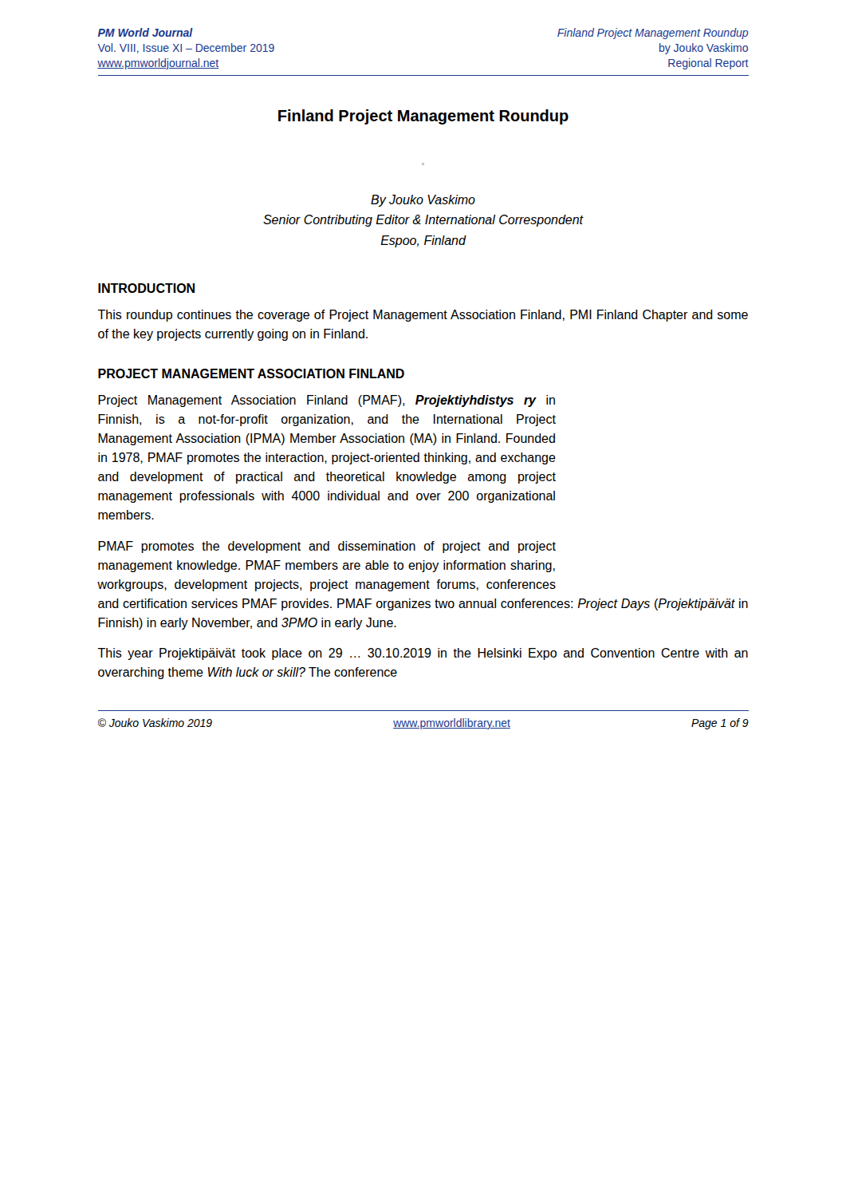PM World Journal
Vol. VIII, Issue XI – December 2019
www.pmworldjournal.net
Finland Project Management Roundup
by Jouko Vaskimo
Regional Report
Finland Project Management Roundup
By Jouko Vaskimo
Senior Contributing Editor & International Correspondent
Espoo, Finland
INTRODUCTION
This roundup continues the coverage of Project Management Association Finland, PMI Finland Chapter and some of the key projects currently going on in Finland.
PROJECT MANAGEMENT ASSOCIATION FINLAND
Project Management Association Finland (PMAF), Projektiyhdistys ry in Finnish, is a not-for-profit organization, and the International Project Management Association (IPMA) Member Association (MA) in Finland. Founded in 1978, PMAF promotes the interaction, project-oriented thinking, and exchange and development of practical and theoretical knowledge among project management professionals with 4000 individual and over 200 organizational members.
PMAF promotes the development and dissemination of project and project management knowledge. PMAF members are able to enjoy information sharing, workgroups, development projects, project management forums, conferences and certification services PMAF provides. PMAF organizes two annual conferences: Project Days (Projektipäivät in Finnish) in early November, and 3PMO in early June.
This year Projektipäivät took place on 29 … 30.10.2019 in the Helsinki Expo and Convention Centre with an overarching theme With luck or skill? The conference
© Jouko Vaskimo 2019
www.pmworldlibrary.net
Page 1 of 9